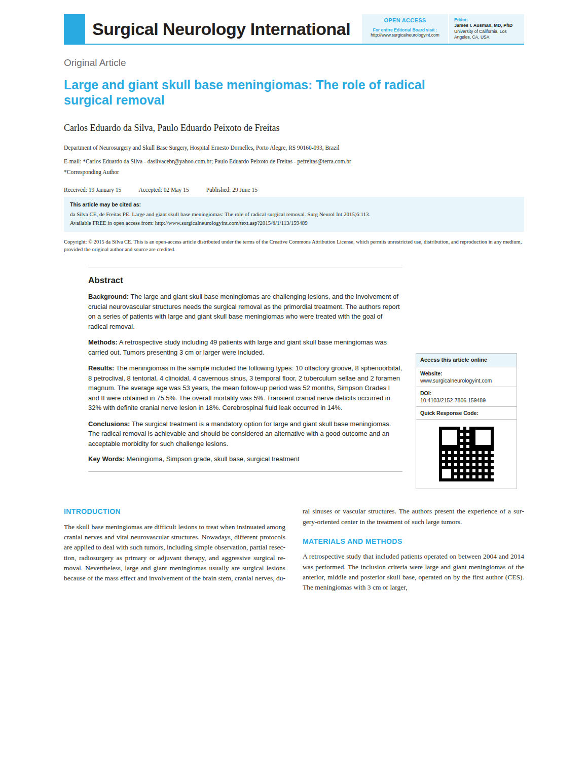Surgical Neurology International
OPEN ACCESS
For entire Editorial Board visit :
http://www.surgicalneurologyint.com
Editor:
James I. Ausman, MD, PhD
University of California, Los
Angeles, CA, USA
Original Article
Large and giant skull base meningiomas: The role of radical surgical removal
Carlos Eduardo da Silva, Paulo Eduardo Peixoto de Freitas
Department of Neurosurgery and Skull Base Surgery, Hospital Ernesto Dornelles, Porto Alegre, RS 90160-093, Brazil
E-mail: *Carlos Eduardo da Silva - dasilvacebr@yahoo.com.br; Paulo Eduardo Peixoto de Freitas - pefreitas@terra.com.br
*Corresponding Author
Received: 19 January 15 Accepted: 02 May 15 Published: 29 June 15
This article may be cited as:
da Silva CE, de Freitas PE. Large and giant skull base meningiomas: The role of radical surgical removal. Surg Neurol Int 2015;6:113.
Available FREE in open access from: http://www.surgicalneurologyint.com/text.asp?2015/6/1/113/159489
Copyright: © 2015 da Silva CE. This is an open-access article distributed under the terms of the Creative Commons Attribution License, which permits unrestricted use, distribution, and reproduction in any medium, provided the original author and source are credited.
Abstract
Background: The large and giant skull base meningiomas are challenging lesions, and the involvement of crucial neurovascular structures needs the surgical removal as the primordial treatment. The authors report on a series of patients with large and giant skull base meningiomas who were treated with the goal of radical removal.
Methods: A retrospective study including 49 patients with large and giant skull base meningiomas was carried out. Tumors presenting 3 cm or larger were included.
Results: The meningiomas in the sample included the following types: 10 olfactory groove, 8 sphenoorbital, 8 petroclival, 8 tentorial, 4 clinoidal, 4 cavernous sinus, 3 temporal floor, 2 tuberculum sellae and 2 foramen magnum. The average age was 53 years, the mean follow-up period was 52 months, Simpson Grades I and II were obtained in 75.5%. The overall mortality was 5%. Transient cranial nerve deficits occurred in 32% with definite cranial nerve lesion in 18%. Cerebrospinal fluid leak occurred in 14%.
Conclusions: The surgical treatment is a mandatory option for large and giant skull base meningiomas. The radical removal is achievable and should be considered an alternative with a good outcome and an acceptable morbidity for such challenge lesions.
Key Words: Meningioma, Simpson grade, skull base, surgical treatment
Access this article online
Website:
www.surgicalneurologyint.com
DOI:
10.4103/2152-7806.159489
Quick Response Code:
INTRODUCTION
The skull base meningiomas are difficult lesions to treat when insinuated among cranial nerves and vital neurovascular structures. Nowadays, different protocols are applied to deal with such tumors, including simple observation, partial resection, radiosurgery as primary or adjuvant therapy, and aggressive surgical removal. Nevertheless, large and giant meningiomas usually are surgical lesions because of the mass effect and involvement of the brain stem, cranial nerves, dural sinuses or vascular structures. The authors present the experience of a surgery-oriented center in the treatment of such large tumors.
MATERIALS AND METHODS
A retrospective study that included patients operated on between 2004 and 2014 was performed. The inclusion criteria were large and giant meningiomas of the anterior, middle and posterior skull base, operated on by the first author (CES). The meningiomas with 3 cm or larger,